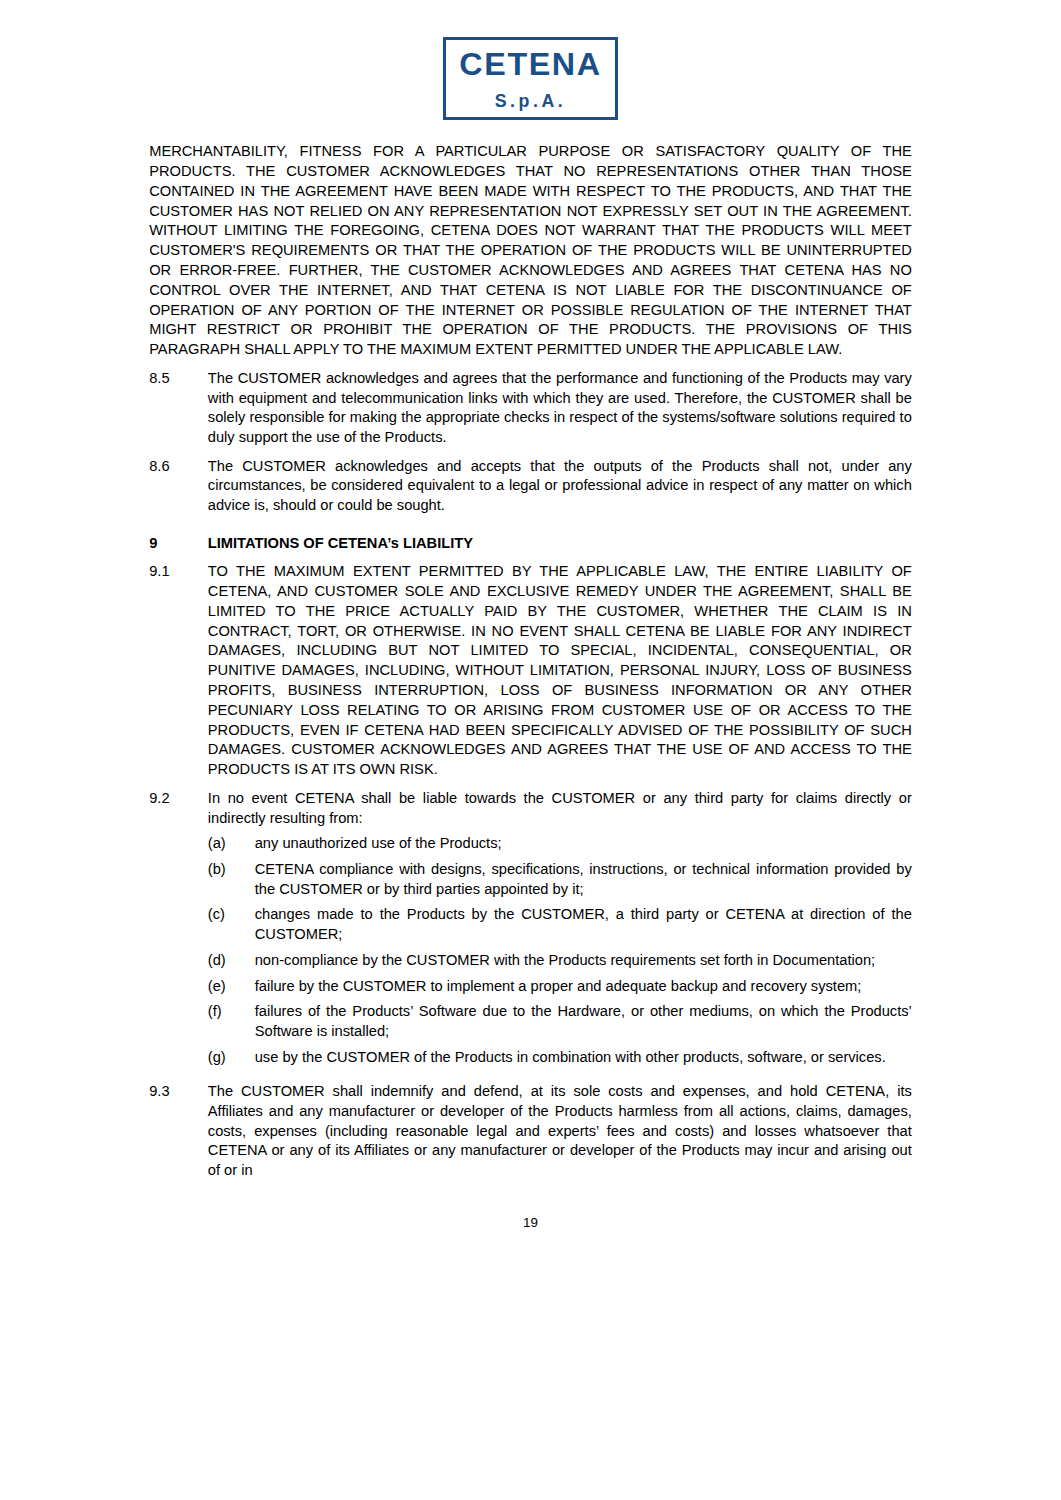CETENAS.p.A.
Merchantability, fitness for a particular purpose or satisfactory quality of the products. The customer acknowledges that no representations other than those contained in the agreement have been made with respect to the products, and that the customer has not relied on any representation not expressly set out in the agreement. Without limiting the foregoing, CETENA does not warrant that the products will meet customer's requirements or that the operation of the products will be uninterrupted or error-free. Further, the customer acknowledges and agrees that CETENA has no control over the internet, and that CETENA is not liable for the discontinuance of operation of any portion of the internet or possible regulation of the internet that might restrict or prohibit the operation of the products. The provisions of this paragraph shall apply to the maximum extent permitted under the applicable law.
8.5 The CUSTOMER acknowledges and agrees that the performance and functioning of the Products may vary with equipment and telecommunication links with which they are used. Therefore, the CUSTOMER shall be solely responsible for making the appropriate checks in respect of the systems/software solutions required to duly support the use of the Products.
8.6 The CUSTOMER acknowledges and accepts that the outputs of the Products shall not, under any circumstances, be considered equivalent to a legal or professional advice in respect of any matter on which advice is, should or could be sought.
9 LIMITATIONS OF CETENA’s LIABILITY
9.1 To the maximum extent permitted by the applicable law, the entire liability of CETENA, and customer sole and exclusive remedy under the agreement, shall be limited to the price actually paid by the customer, whether the claim is in contract, tort, or otherwise. In no event shall CETENA be liable for any indirect damages, including but not limited to special, incidental, consequential, or punitive damages, including, without limitation, personal injury, loss of business profits, business interruption, loss of business information or any other pecuniary loss relating to or arising from customer use of or access to the products, even if CETENA had been specifically advised of the possibility of such damages. Customer acknowledges and agrees that the use of and access to the products is at its own risk.
9.2 In no event CETENA shall be liable towards the CUSTOMER or any third party for claims directly or indirectly resulting from:
(a) any unauthorized use of the Products;
(b) CETENA compliance with designs, specifications, instructions, or technical information provided by the CUSTOMER or by third parties appointed by it;
(c) changes made to the Products by the CUSTOMER, a third party or CETENA at direction of the CUSTOMER;
(d) non-compliance by the CUSTOMER with the Products requirements set forth in Documentation;
(e) failure by the CUSTOMER to implement a proper and adequate backup and recovery system;
(f) failures of the Products’ Software due to the Hardware, or other mediums, on which the Products’ Software is installed;
(g) use by the CUSTOMER of the Products in combination with other products, software, or services.
9.3 The CUSTOMER shall indemnify and defend, at its sole costs and expenses, and hold CETENA, its Affiliates and any manufacturer or developer of the Products harmless from all actions, claims, damages, costs, expenses (including reasonable legal and experts’ fees and costs) and losses whatsoever that CETENA or any of its Affiliates or any manufacturer or developer of the Products may incur and arising out of or in
19